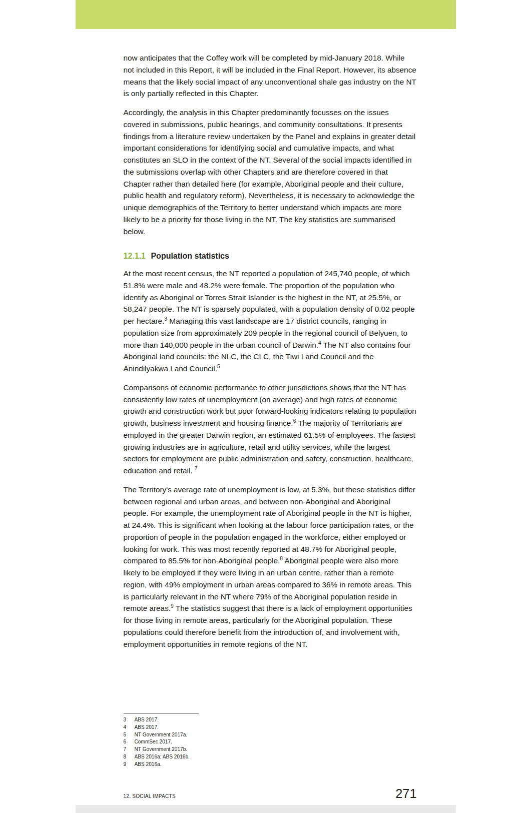now anticipates that the Coffey work will be completed by mid-January 2018. While not included in this Report, it will be included in the Final Report. However, its absence means that the likely social impact of any unconventional shale gas industry on the NT is only partially reflected in this Chapter.
Accordingly, the analysis in this Chapter predominantly focusses on the issues covered in submissions, public hearings, and community consultations. It presents findings from a literature review undertaken by the Panel and explains in greater detail important considerations for identifying social and cumulative impacts, and what constitutes an SLO in the context of the NT. Several of the social impacts identified in the submissions overlap with other Chapters and are therefore covered in that Chapter rather than detailed here (for example, Aboriginal people and their culture, public health and regulatory reform). Nevertheless, it is necessary to acknowledge the unique demographics of the Territory to better understand which impacts are more likely to be a priority for those living in the NT. The key statistics are summarised below.
12.1.1 Population statistics
At the most recent census, the NT reported a population of 245,740 people, of which 51.8% were male and 48.2% were female. The proportion of the population who identify as Aboriginal or Torres Strait Islander is the highest in the NT, at 25.5%, or 58,247 people. The NT is sparsely populated, with a population density of 0.02 people per hectare.3 Managing this vast landscape are 17 district councils, ranging in population size from approximately 209 people in the regional council of Belyuen, to more than 140,000 people in the urban council of Darwin.4 The NT also contains four Aboriginal land councils: the NLC, the CLC, the Tiwi Land Council and the Anindilyakwa Land Council.5
Comparisons of economic performance to other jurisdictions shows that the NT has consistently low rates of unemployment (on average) and high rates of economic growth and construction work but poor forward-looking indicators relating to population growth, business investment and housing finance.6 The majority of Territorians are employed in the greater Darwin region, an estimated 61.5% of employees. The fastest growing industries are in agriculture, retail and utility services, while the largest sectors for employment are public administration and safety, construction, healthcare, education and retail. 7
The Territory's average rate of unemployment is low, at 5.3%, but these statistics differ between regional and urban areas, and between non-Aboriginal and Aboriginal people. For example, the unemployment rate of Aboriginal people in the NT is higher, at 24.4%. This is significant when looking at the labour force participation rates, or the proportion of people in the population engaged in the workforce, either employed or looking for work. This was most recently reported at 48.7% for Aboriginal people, compared to 85.5% for non-Aboriginal people.8 Aboriginal people were also more likely to be employed if they were living in an urban centre, rather than a remote region, with 49% employment in urban areas compared to 36% in remote areas. This is particularly relevant in the NT where 79% of the Aboriginal population reside in remote areas.9 The statistics suggest that there is a lack of employment opportunities for those living in remote areas, particularly for the Aboriginal population. These populations could therefore benefit from the introduction of, and involvement with, employment opportunities in remote regions of the NT.
| 3 | ABS 2017. |
| 4 | ABS 2017. |
| 5 | NT Government 2017a. |
| 6 | CommSec 2017. |
| 7 | NT Government 2017b. |
| 8 | ABS 2016a; ABS 2016b. |
| 9 | ABS 2016a. |
12. SOCIAL IMPACTS
271